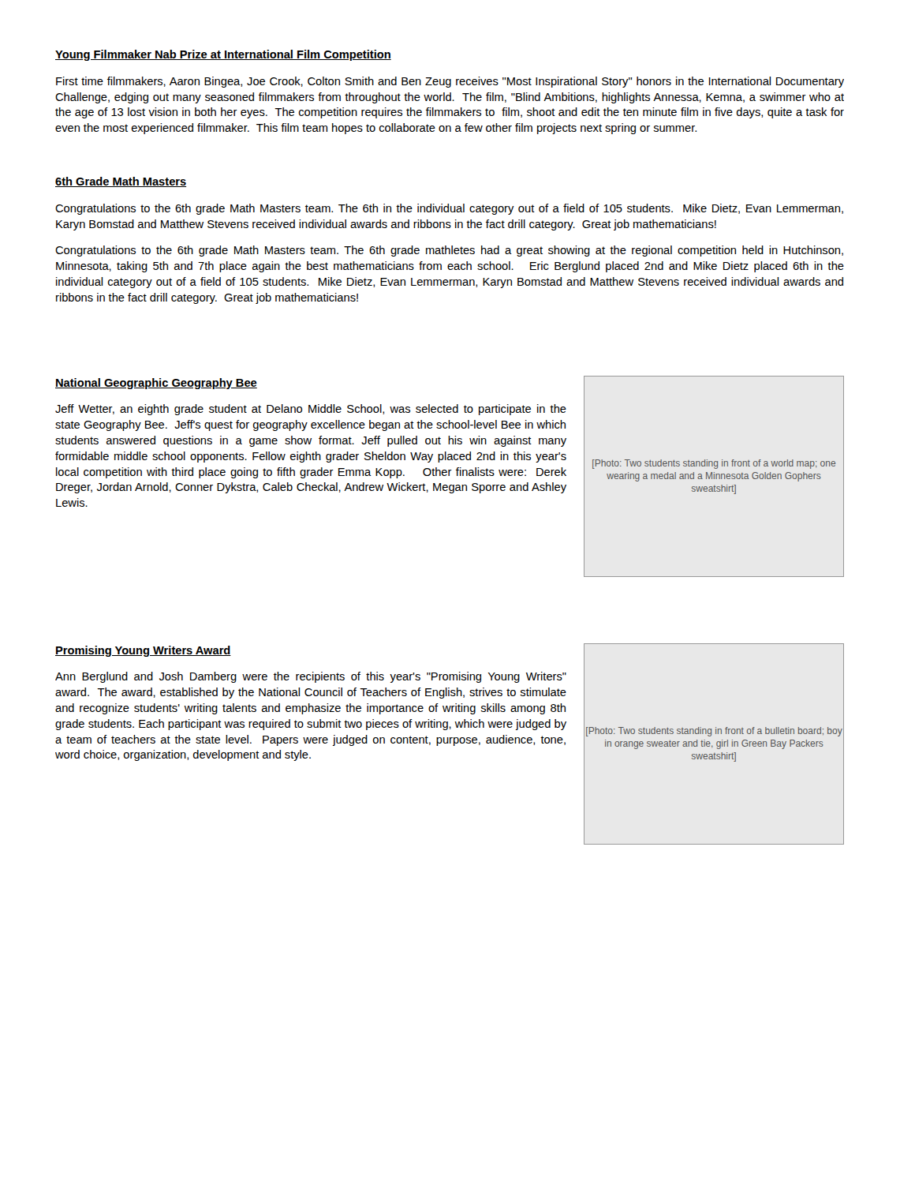Young Filmmaker Nab Prize at International Film Competition
First time filmmakers, Aaron Bingea, Joe Crook, Colton Smith and Ben Zeug receives "Most Inspirational Story" honors in the International Documentary Challenge, edging out many seasoned filmmakers from throughout the world. The film, "Blind Ambitions, highlights Annessa, Kemna, a swimmer who at the age of 13 lost vision in both her eyes. The competition requires the filmmakers to film, shoot and edit the ten minute film in five days, quite a task for even the most experienced filmmaker. This film team hopes to collaborate on a few other film projects next spring or summer.
6th Grade Math Masters
Congratulations to the 6th grade Math Masters team. The 6th in the individual category out of a field of 105 students. Mike Dietz, Evan Lemmerman, Karyn Bomstad and Matthew Stevens received individual awards and ribbons in the fact drill category. Great job mathematicians!
Congratulations to the 6th grade Math Masters team. The 6th grade mathletes had a great showing at the regional competition held in Hutchinson, Minnesota, taking 5th and 7th place again the best mathematicians from each school. Eric Berglund placed 2nd and Mike Dietz placed 6th in the individual category out of a field of 105 students. Mike Dietz, Evan Lemmerman, Karyn Bomstad and Matthew Stevens received individual awards and ribbons in the fact drill category. Great job mathematicians!
[Photo: Two students standing in front of a world map; one wearing a medal and a Minnesota Golden Gophers sweatshirt]
National Geographic Geography Bee
Jeff Wetter, an eighth grade student at Delano Middle School, was selected to participate in the state Geography Bee. Jeff's quest for geography excellence began at the school-level Bee in which students answered questions in a game show format. Jeff pulled out his win against many formidable middle school opponents. Fellow eighth grader Sheldon Way placed 2nd in this year's local competition with third place going to fifth grader Emma Kopp. Other finalists were: Derek Dreger, Jordan Arnold, Conner Dykstra, Caleb Checkal, Andrew Wickert, Megan Sporre and Ashley Lewis.
[Photo: Two students standing in front of a bulletin board; boy in orange sweater and tie, girl in Green Bay Packers sweatshirt]
Promising Young Writers Award
Ann Berglund and Josh Damberg were the recipients of this year's "Promising Young Writers" award. The award, established by the National Council of Teachers of English, strives to stimulate and recognize students' writing talents and emphasize the importance of writing skills among 8th grade students. Each participant was required to submit two pieces of writing, which were judged by a team of teachers at the state level. Papers were judged on content, purpose, audience, tone, word choice, organization, development and style.